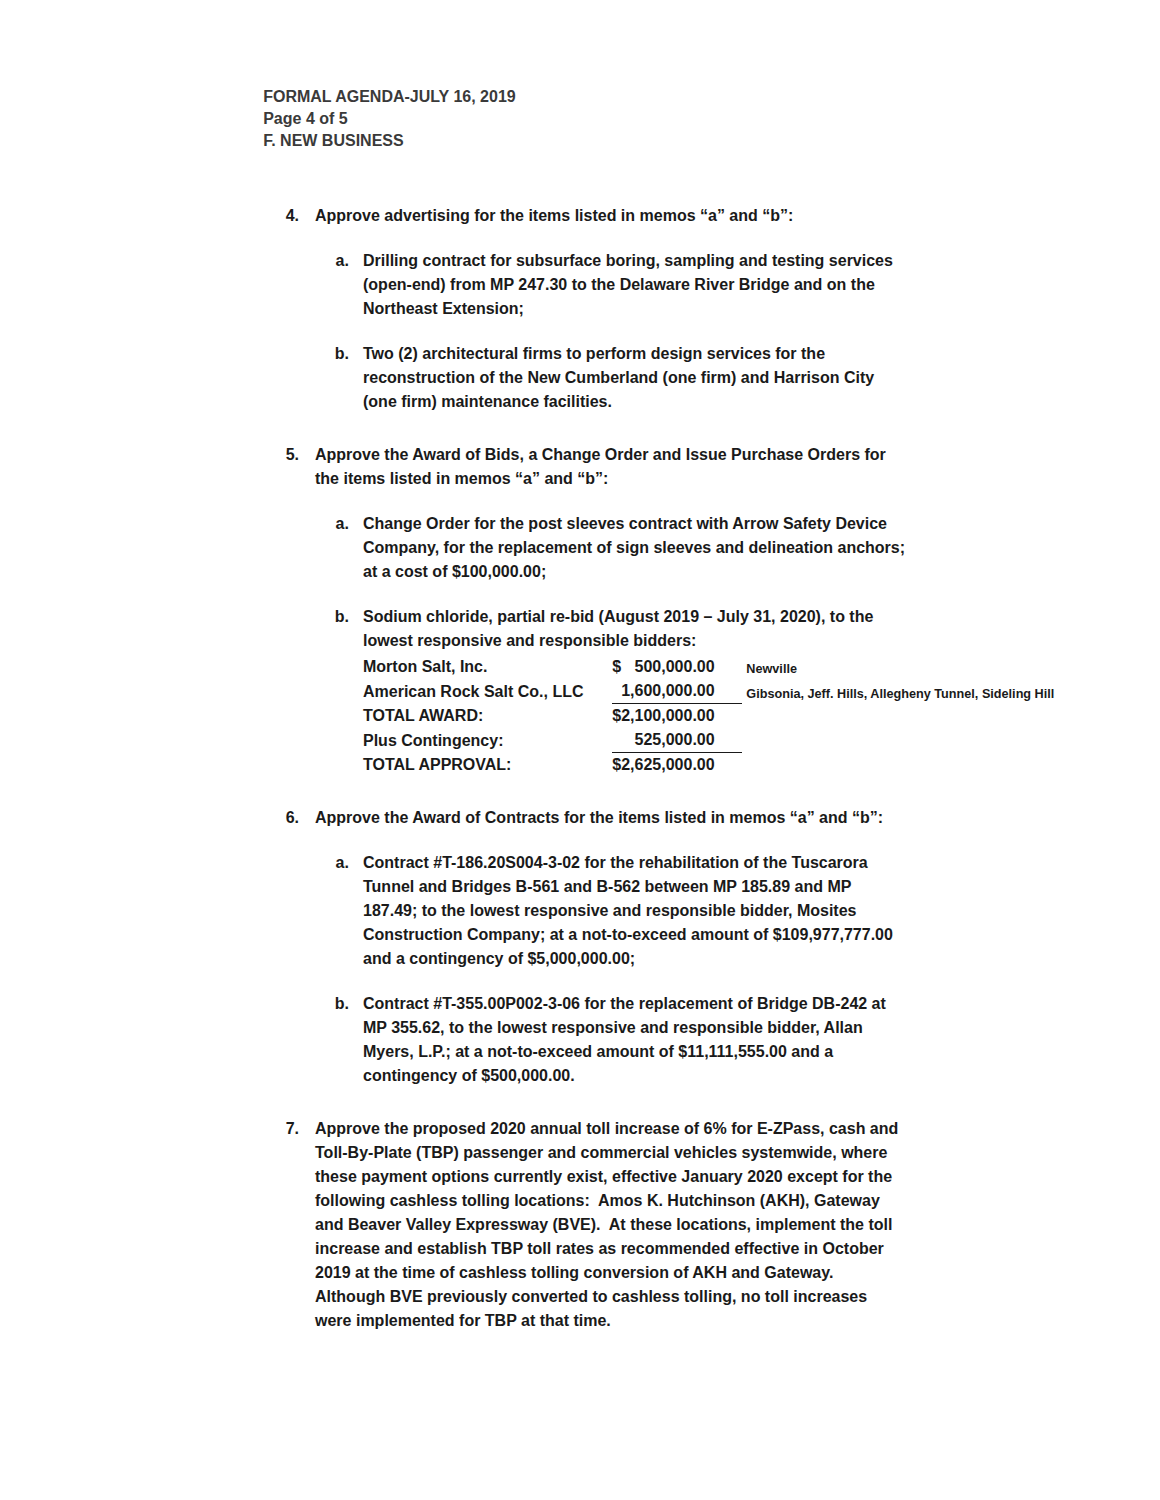FORMAL AGENDA-JULY 16, 2019
Page 4 of 5
F. NEW BUSINESS
Approve advertising for the items listed in memos “a” and “b”:
Drilling contract for subsurface boring, sampling and testing services (open-end) from MP 247.30 to the Delaware River Bridge and on the Northeast Extension;
Two (2) architectural firms to perform design services for the reconstruction of the New Cumberland (one firm) and Harrison City (one firm) maintenance facilities.
Approve the Award of Bids, a Change Order and Issue Purchase Orders for the items listed in memos “a” and “b”:
Change Order for the post sleeves contract with Arrow Safety Device Company, for the replacement of sign sleeves and delineation anchors; at a cost of $100,000.00;
Sodium chloride, partial re-bid (August 2019 – July 31, 2020), to the lowest responsive and responsible bidders:
| Morton Salt, Inc. | $ 500,000.00 | Newville |
| American Rock Salt Co., LLC | 1,600,000.00 | Gibsonia, Jeff. Hills, Allegheny Tunnel, Sideling Hill |
| TOTAL AWARD: | $2,100,000.00 | |
| Plus Contingency: | 525,000.00 | |
| TOTAL APPROVAL: | $2,625,000.00 | |
Approve the Award of Contracts for the items listed in memos “a” and “b”:
Contract #T-186.20S004-3-02 for the rehabilitation of the Tuscarora Tunnel and Bridges B-561 and B-562 between MP 185.89 and MP 187.49; to the lowest responsive and responsible bidder, Mosites Construction Company; at a not-to-exceed amount of $109,977,777.00 and a contingency of $5,000,000.00;
Contract #T-355.00P002-3-06 for the replacement of Bridge DB-242 at MP 355.62, to the lowest responsive and responsible bidder, Allan Myers, L.P.; at a not-to-exceed amount of $11,111,555.00 and a contingency of $500,000.00.
Approve the proposed 2020 annual toll increase of 6% for E-ZPass, cash and Toll-By-Plate (TBP) passenger and commercial vehicles systemwide, where these payment options currently exist, effective January 2020 except for the following cashless tolling locations: Amos K. Hutchinson (AKH), Gateway and Beaver Valley Expressway (BVE). At these locations, implement the toll increase and establish TBP toll rates as recommended effective in October 2019 at the time of cashless tolling conversion of AKH and Gateway. Although BVE previously converted to cashless tolling, no toll increases were implemented for TBP at that time.